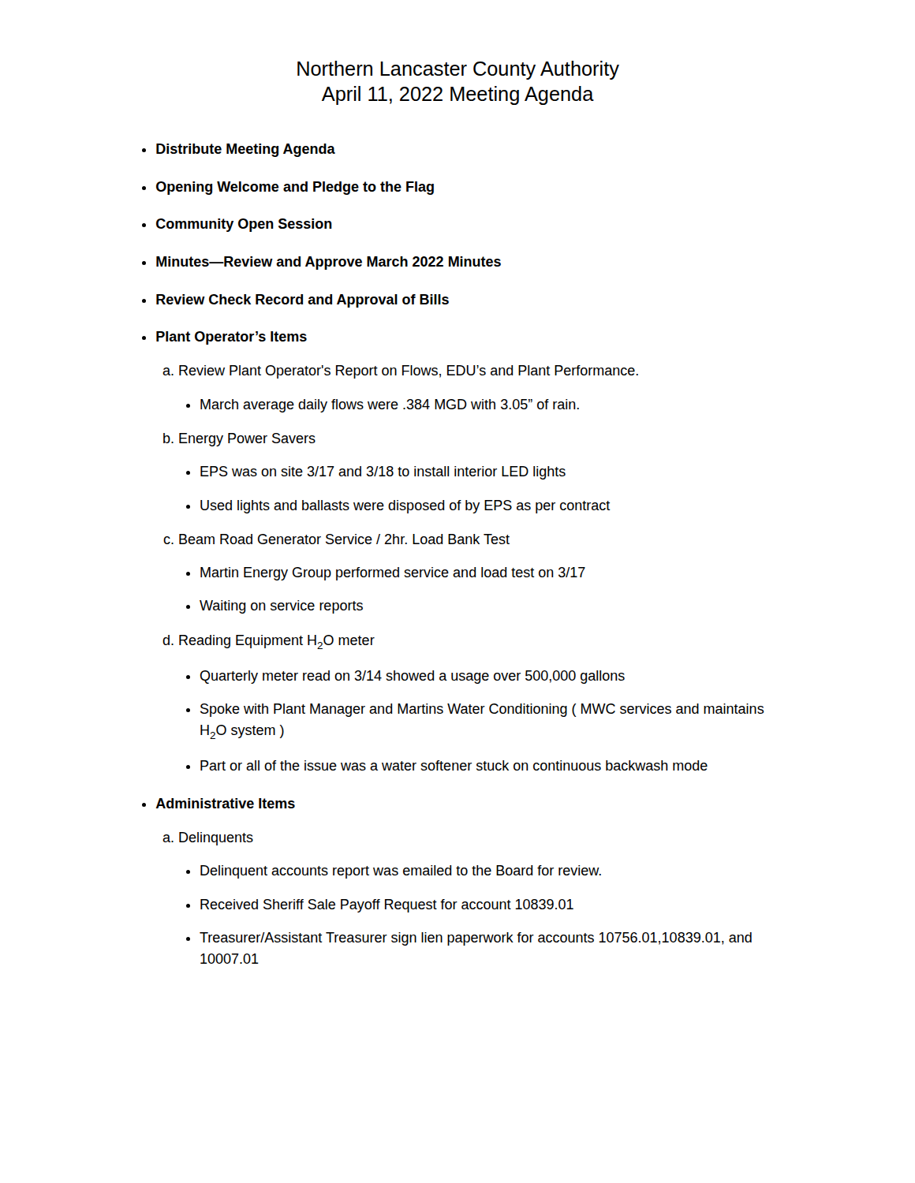Northern Lancaster County Authority
April 11, 2022 Meeting Agenda
Distribute Meeting Agenda
Opening Welcome and Pledge to the Flag
Community Open Session
Minutes—Review and Approve March 2022 Minutes
Review Check Record and Approval of Bills
Plant Operator’s Items
Review Plant Operator's Report on Flows, EDU’s and Plant Performance.
March average daily flows were .384 MGD with 3.05” of rain.
Energy Power Savers
EPS was on site 3/17 and 3/18 to install interior LED lights
Used lights and ballasts were disposed of by EPS as per contract
Beam Road Generator Service / 2hr. Load Bank Test
Martin Energy Group performed service and load test on 3/17
Waiting on service reports
Reading Equipment H2O meter
Quarterly meter read on 3/14 showed a usage over 500,000 gallons
Spoke with Plant Manager and Martins Water Conditioning ( MWC services and maintains H2O system )
Part or all of the issue was a water softener stuck on continuous backwash mode
Administrative Items
Delinquents
Delinquent accounts report was emailed to the Board for review.
Received Sheriff Sale Payoff Request for account 10839.01
Treasurer/Assistant Treasurer sign lien paperwork for accounts 10756.01,10839.01, and 10007.01